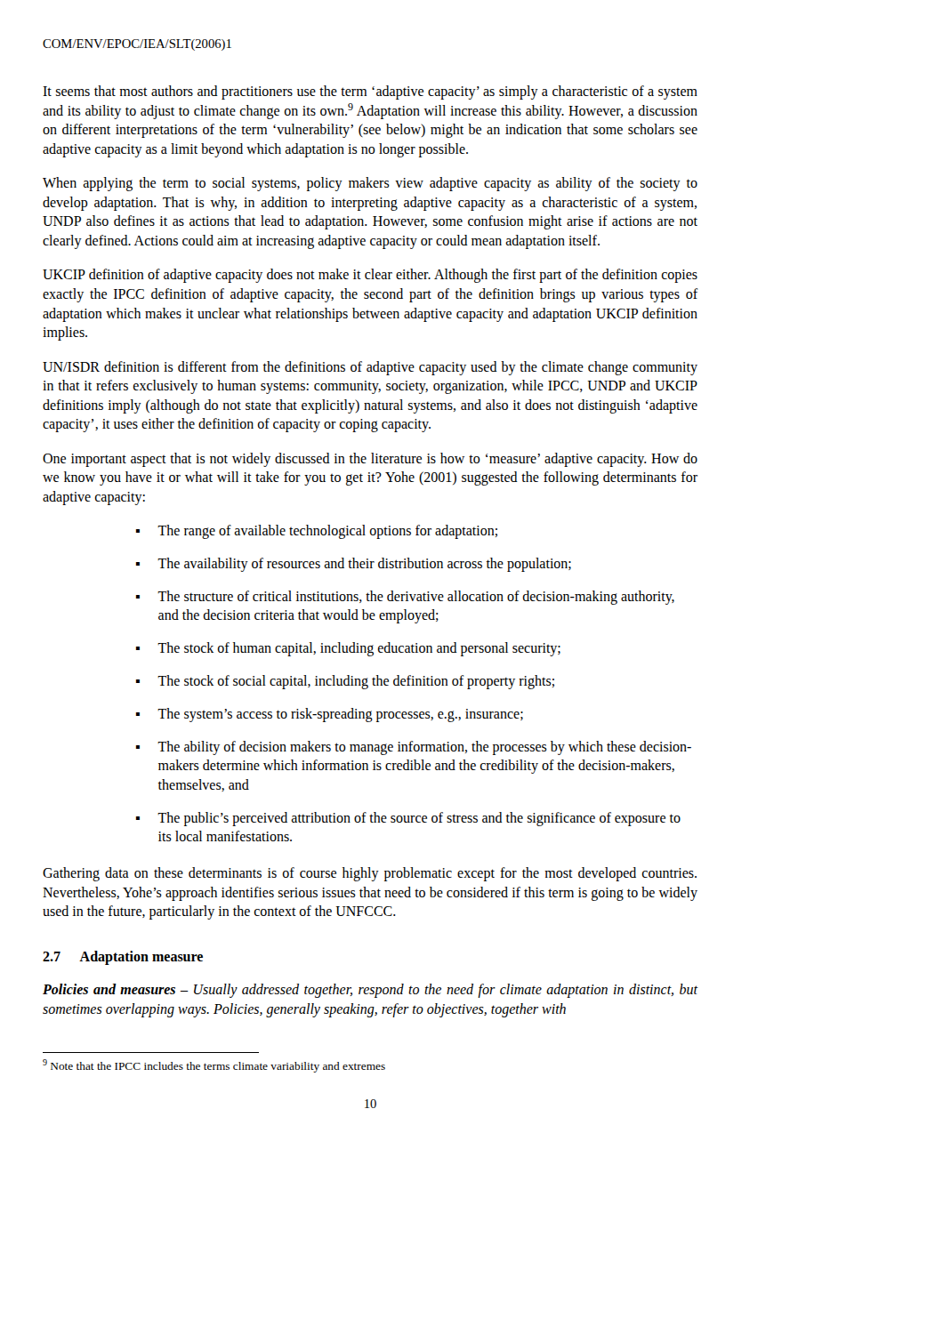COM/ENV/EPOC/IEA/SLT(2006)1
It seems that most authors and practitioners use the term ‘adaptive capacity’ as simply a characteristic of a system and its ability to adjust to climate change on its own.9 Adaptation will increase this ability. However, a discussion on different interpretations of the term ‘vulnerability’ (see below) might be an indication that some scholars see adaptive capacity as a limit beyond which adaptation is no longer possible.
When applying the term to social systems, policy makers view adaptive capacity as ability of the society to develop adaptation. That is why, in addition to interpreting adaptive capacity as a characteristic of a system, UNDP also defines it as actions that lead to adaptation. However, some confusion might arise if actions are not clearly defined. Actions could aim at increasing adaptive capacity or could mean adaptation itself.
UKCIP definition of adaptive capacity does not make it clear either. Although the first part of the definition copies exactly the IPCC definition of adaptive capacity, the second part of the definition brings up various types of adaptation which makes it unclear what relationships between adaptive capacity and adaptation UKCIP definition implies.
UN/ISDR definition is different from the definitions of adaptive capacity used by the climate change community in that it refers exclusively to human systems: community, society, organization, while IPCC, UNDP and UKCIP definitions imply (although do not state that explicitly) natural systems, and also it does not distinguish ‘adaptive capacity’, it uses either the definition of capacity or coping capacity.
One important aspect that is not widely discussed in the literature is how to ‘measure’ adaptive capacity. How do we know you have it or what will it take for you to get it? Yohe (2001) suggested the following determinants for adaptive capacity:
The range of available technological options for adaptation;
The availability of resources and their distribution across the population;
The structure of critical institutions, the derivative allocation of decision-making authority, and the decision criteria that would be employed;
The stock of human capital, including education and personal security;
The stock of social capital, including the definition of property rights;
The system’s access to risk-spreading processes, e.g., insurance;
The ability of decision makers to manage information, the processes by which these decision-makers determine which information is credible and the credibility of the decision-makers, themselves, and
The public’s perceived attribution of the source of stress and the significance of exposure to its local manifestations.
Gathering data on these determinants is of course highly problematic except for the most developed countries. Nevertheless, Yohe’s approach identifies serious issues that need to be considered if this term is going to be widely used in the future, particularly in the context of the UNFCCC.
2.7 Adaptation measure
Policies and measures – Usually addressed together, respond to the need for climate adaptation in distinct, but sometimes overlapping ways. Policies, generally speaking, refer to objectives, together with
9 Note that the IPCC includes the terms climate variability and extremes
10